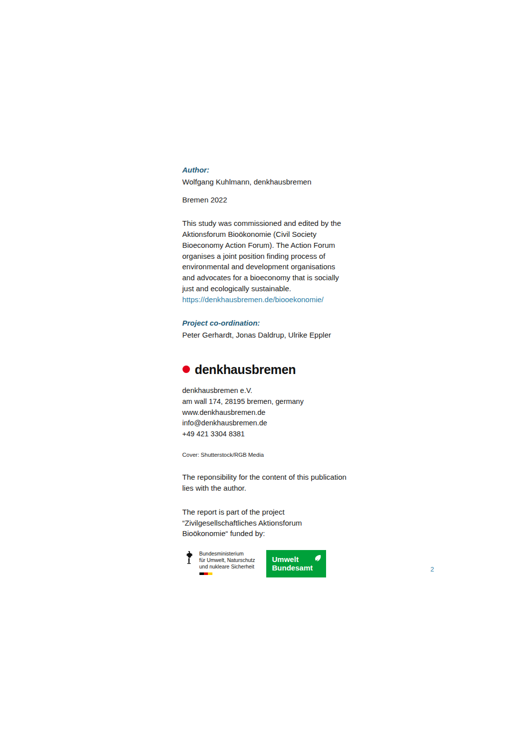Author:
Wolfgang Kuhlmann, denkhausbremen
Bremen 2022
This study was commissioned and edited by the Aktionsforum Bioökonomie (Civil Society Bioeconomy Action Forum). The Action Forum organises a joint position finding process of environmental and development organisations and advocates for a bioeconomy that is socially just and ecologically sustainable.
https://denkhausbremen.de/biooekonomie/
Project co-ordination:
Peter Gerhardt, Jonas Daldrup, Ulrike Eppler
denkhausbremen
denkhausbremen e.V.
am wall 174, 28195 bremen, germany
www.denkhausbremen.de
info@denkhausbremen.de
+49 421 3304 8381
Cover: Shutterstock/RGB Media
The reponsibility for the content of this publication lies with the author.
The report is part of the project “Zivilgesellschaftliches Aktionsforum Bioökonomie“ funded by:
Bundesministerium
für Umwelt, Naturschutz
und nukleare Sicherheit
Umwelt
Bundesamt
2